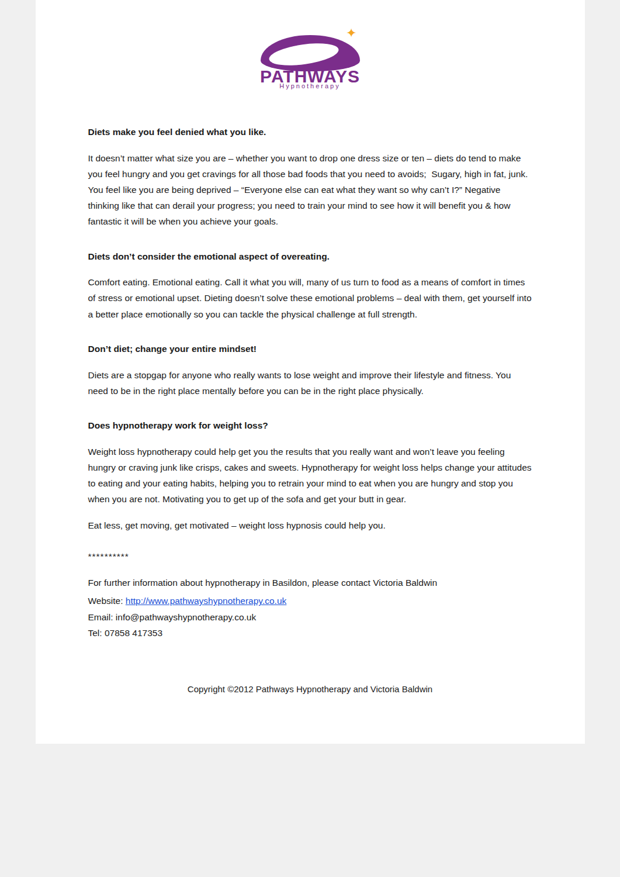✦
PATHWAYS
Hypnotherapy
Diets make you feel denied what you like.
It doesn’t matter what size you are – whether you want to drop one dress size or ten – diets do tend to make you feel hungry and you get cravings for all those bad foods that you need to avoids; Sugary, high in fat, junk. You feel like you are being deprived – “Everyone else can eat what they want so why can’t I?” Negative thinking like that can derail your progress; you need to train your mind to see how it will benefit you & how fantastic it will be when you achieve your goals.
Diets don’t consider the emotional aspect of overeating.
Comfort eating. Emotional eating. Call it what you will, many of us turn to food as a means of comfort in times of stress or emotional upset. Dieting doesn’t solve these emotional problems – deal with them, get yourself into a better place emotionally so you can tackle the physical challenge at full strength.
Don’t diet; change your entire mindset!
Diets are a stopgap for anyone who really wants to lose weight and improve their lifestyle and fitness. You need to be in the right place mentally before you can be in the right place physically.
Does hypnotherapy work for weight loss?
Weight loss hypnotherapy could help get you the results that you really want and won’t leave you feeling hungry or craving junk like crisps, cakes and sweets. Hypnotherapy for weight loss helps change your attitudes to eating and your eating habits, helping you to retrain your mind to eat when you are hungry and stop you when you are not. Motivating you to get up of the sofa and get your butt in gear.
Eat less, get moving, get motivated – weight loss hypnosis could help you.
**********
For further information about hypnotherapy in Basildon, please contact Victoria Baldwin
Website: http://www.pathwayshypnotherapy.co.uk
Email: info@pathwayshypnotherapy.co.uk
Tel: 07858 417353
Copyright ©2012 Pathways Hypnotherapy and Victoria Baldwin